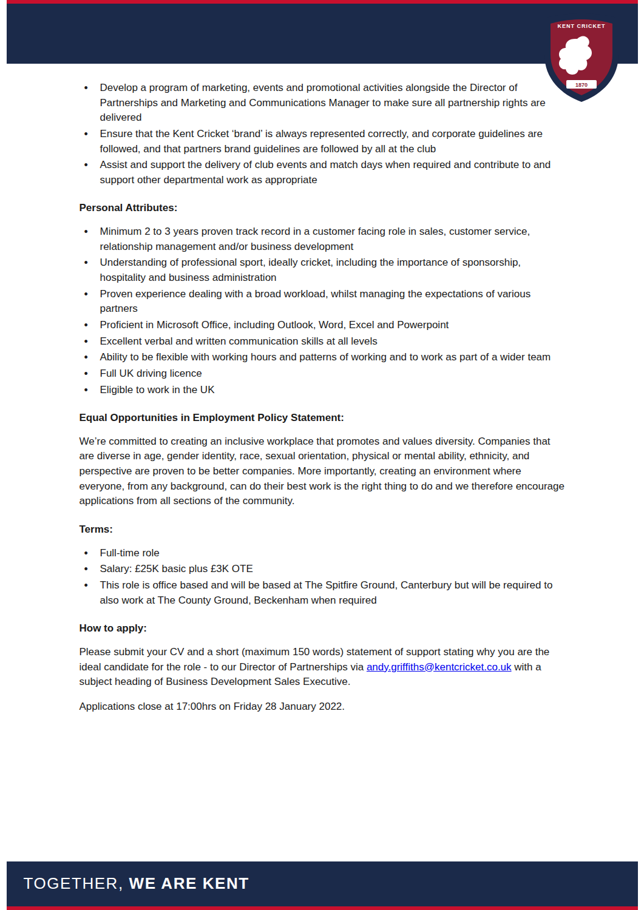KENT CRICKET 1870
Develop a program of marketing, events and promotional activities alongside the Director of Partnerships and Marketing and Communications Manager to make sure all partnership rights are delivered
Ensure that the Kent Cricket ‘brand’ is always represented correctly, and corporate guidelines are followed, and that partners brand guidelines are followed by all at the club
Assist and support the delivery of club events and match days when required and contribute to and support other departmental work as appropriate
Personal Attributes:
Minimum 2 to 3 years proven track record in a customer facing role in sales, customer service, relationship management and/or business development
Understanding of professional sport, ideally cricket, including the importance of sponsorship, hospitality and business administration
Proven experience dealing with a broad workload, whilst managing the expectations of various partners
Proficient in Microsoft Office, including Outlook, Word, Excel and Powerpoint
Excellent verbal and written communication skills at all levels
Ability to be flexible with working hours and patterns of working and to work as part of a wider team
Full UK driving licence
Eligible to work in the UK
Equal Opportunities in Employment Policy Statement:
We’re committed to creating an inclusive workplace that promotes and values diversity. Companies that are diverse in age, gender identity, race, sexual orientation, physical or mental ability, ethnicity, and perspective are proven to be better companies. More importantly, creating an environment where everyone, from any background, can do their best work is the right thing to do and we therefore encourage applications from all sections of the community.
Terms:
Full-time role
Salary: £25K basic plus £3K OTE
This role is office based and will be based at The Spitfire Ground, Canterbury but will be required to also work at The County Ground, Beckenham when required
How to apply:
Please submit your CV and a short (maximum 150 words) statement of support stating why you are the ideal candidate for the role - to our Director of Partnerships via andy.griffiths@kentcricket.co.uk with a subject heading of Business Development Sales Executive.
Applications close at 17:00hrs on Friday 28 January 2022.
TOGETHER, WE ARE KENT